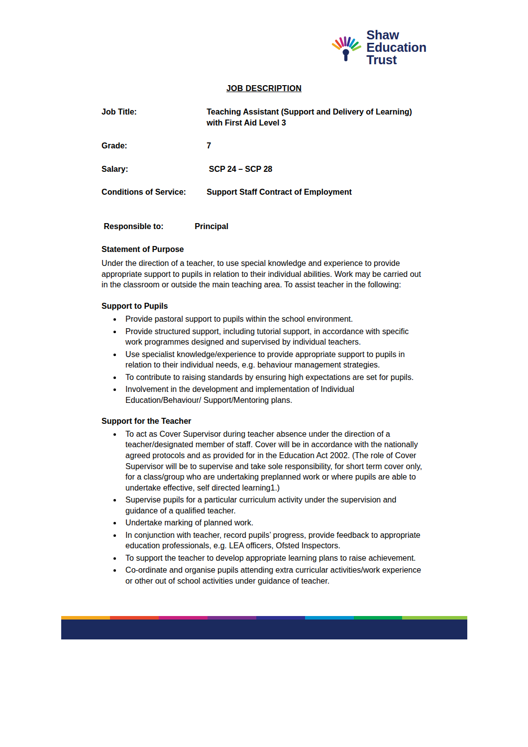Shaw Education Trust
JOB DESCRIPTION
| Job Title: | Teaching Assistant (Support and Delivery of Learning) with First Aid Level 3 |
| Grade: | 7 |
| Salary: | SCP 24 – SCP 28 |
| Conditions of Service: | Support Staff Contract of Employment |
Responsible to: Principal
Statement of Purpose
Under the direction of a teacher, to use special knowledge and experience to provide appropriate support to pupils in relation to their individual abilities. Work may be carried out in the classroom or outside the main teaching area. To assist teacher in the following:
Support to Pupils
Provide pastoral support to pupils within the school environment.
Provide structured support, including tutorial support, in accordance with specific work programmes designed and supervised by individual teachers.
Use specialist knowledge/experience to provide appropriate support to pupils in relation to their individual needs, e.g. behaviour management strategies.
To contribute to raising standards by ensuring high expectations are set for pupils.
Involvement in the development and implementation of Individual Education/Behaviour/ Support/Mentoring plans.
Support for the Teacher
To act as Cover Supervisor during teacher absence under the direction of a teacher/designated member of staff. Cover will be in accordance with the nationally agreed protocols and as provided for in the Education Act 2002. (The role of Cover Supervisor will be to supervise and take sole responsibility, for short term cover only, for a class/group who are undertaking preplanned work or where pupils are able to undertake effective, self directed learning1.)
Supervise pupils for a particular curriculum activity under the supervision and guidance of a qualified teacher.
Undertake marking of planned work.
In conjunction with teacher, record pupils’ progress, provide feedback to appropriate education professionals, e.g. LEA officers, Ofsted Inspectors.
To support the teacher to develop appropriate learning plans to raise achievement.
Co-ordinate and organise pupils attending extra curricular activities/work experience or other out of school activities under guidance of teacher.